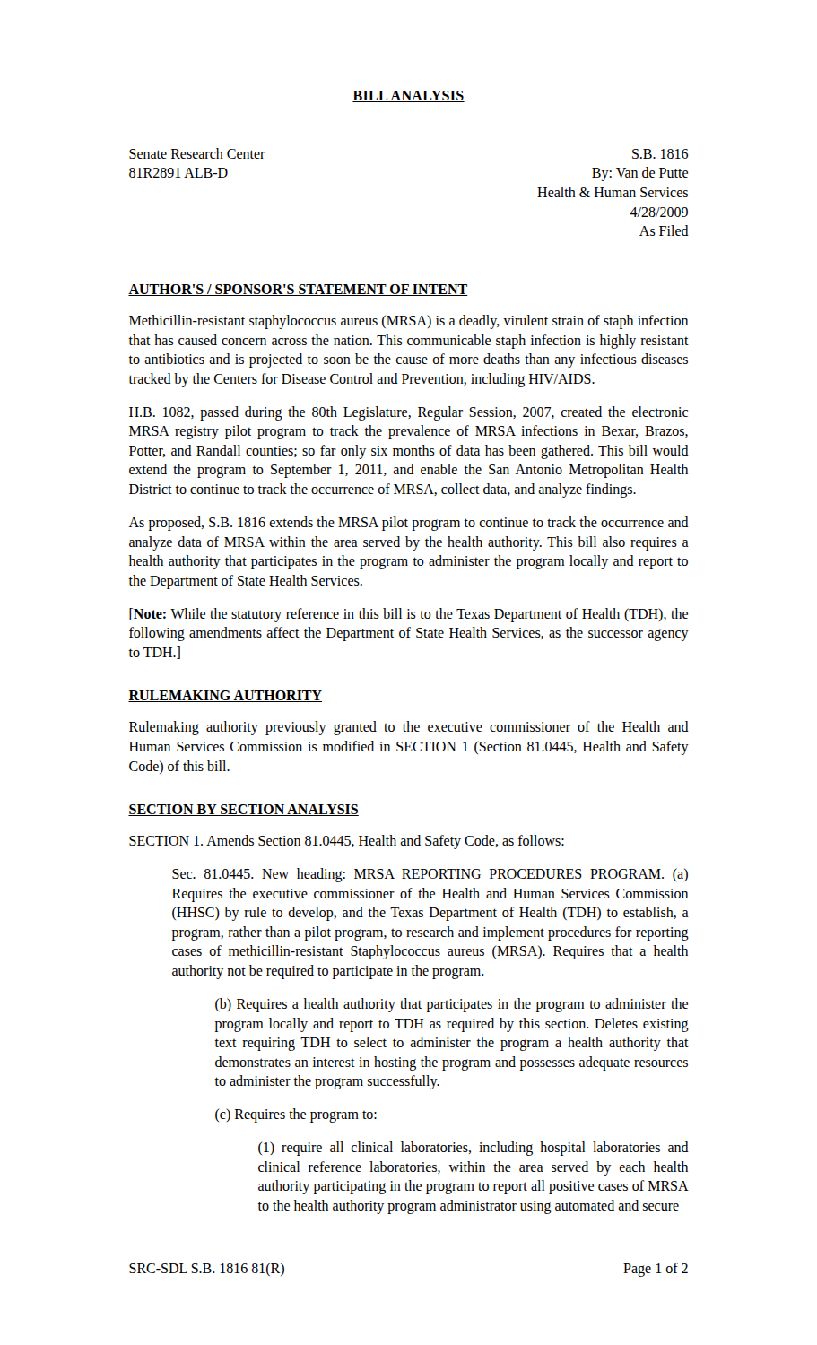BILL ANALYSIS
| Senate Research Center 81R2891 ALB-D | S.B. 1816 By: Van de Putte Health & Human Services 4/28/2009 As Filed |
AUTHOR'S / SPONSOR'S STATEMENT OF INTENT
Methicillin-resistant staphylococcus aureus (MRSA) is a deadly, virulent strain of staph infection that has caused concern across the nation. This communicable staph infection is highly resistant to antibiotics and is projected to soon be the cause of more deaths than any infectious diseases tracked by the Centers for Disease Control and Prevention, including HIV/AIDS.
H.B. 1082, passed during the 80th Legislature, Regular Session, 2007, created the electronic MRSA registry pilot program to track the prevalence of MRSA infections in Bexar, Brazos, Potter, and Randall counties; so far only six months of data has been gathered. This bill would extend the program to September 1, 2011, and enable the San Antonio Metropolitan Health District to continue to track the occurrence of MRSA, collect data, and analyze findings.
As proposed, S.B. 1816 extends the MRSA pilot program to continue to track the occurrence and analyze data of MRSA within the area served by the health authority. This bill also requires a health authority that participates in the program to administer the program locally and report to the Department of State Health Services.
[Note: While the statutory reference in this bill is to the Texas Department of Health (TDH), the following amendments affect the Department of State Health Services, as the successor agency to TDH.]
RULEMAKING AUTHORITY
Rulemaking authority previously granted to the executive commissioner of the Health and Human Services Commission is modified in SECTION 1 (Section 81.0445, Health and Safety Code) of this bill.
SECTION BY SECTION ANALYSIS
SECTION 1. Amends Section 81.0445, Health and Safety Code, as follows:
Sec. 81.0445. New heading: MRSA REPORTING PROCEDURES PROGRAM. (a) Requires the executive commissioner of the Health and Human Services Commission (HHSC) by rule to develop, and the Texas Department of Health (TDH) to establish, a program, rather than a pilot program, to research and implement procedures for reporting cases of methicillin-resistant Staphylococcus aureus (MRSA). Requires that a health authority not be required to participate in the program.
(b) Requires a health authority that participates in the program to administer the program locally and report to TDH as required by this section. Deletes existing text requiring TDH to select to administer the program a health authority that demonstrates an interest in hosting the program and possesses adequate resources to administer the program successfully.
(c) Requires the program to:
(1) require all clinical laboratories, including hospital laboratories and clinical reference laboratories, within the area served by each health authority participating in the program to report all positive cases of MRSA to the health authority program administrator using automated and secure
SRC-SDL S.B. 1816 81(R)
Page 1 of 2